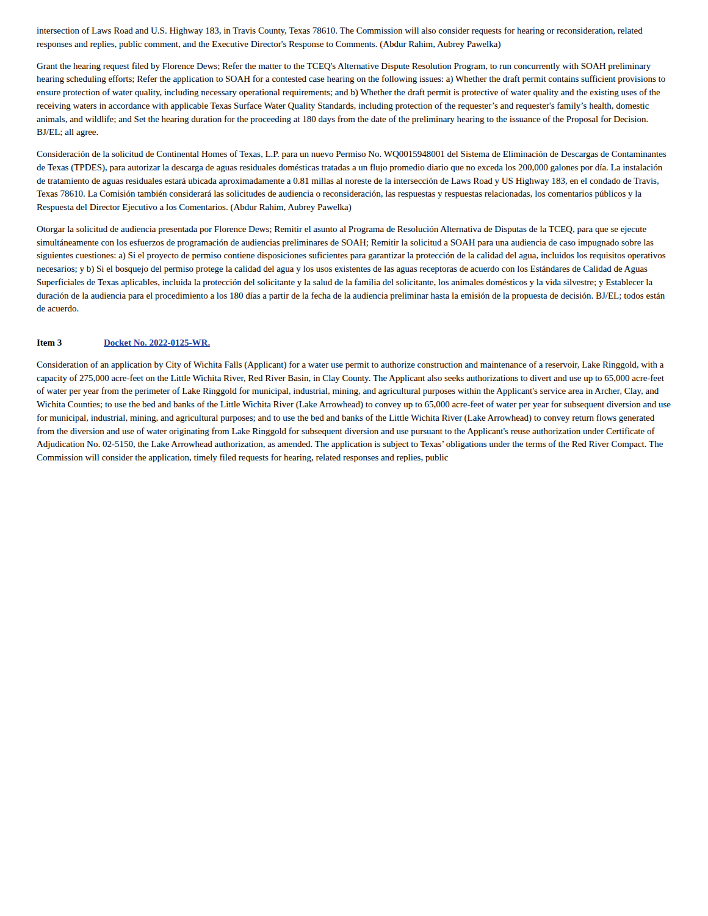intersection of Laws Road and U.S. Highway 183, in Travis County, Texas 78610. The Commission will also consider requests for hearing or reconsideration, related responses and replies, public comment, and the Executive Director's Response to Comments. (Abdur Rahim, Aubrey Pawelka)
Grant the hearing request filed by Florence Dews; Refer the matter to the TCEQ's Alternative Dispute Resolution Program, to run concurrently with SOAH preliminary hearing scheduling efforts; Refer the application to SOAH for a contested case hearing on the following issues: a) Whether the draft permit contains sufficient provisions to ensure protection of water quality, including necessary operational requirements; and b) Whether the draft permit is protective of water quality and the existing uses of the receiving waters in accordance with applicable Texas Surface Water Quality Standards, including protection of the requester’s and requester's family’s health, domestic animals, and wildlife; and Set the hearing duration for the proceeding at 180 days from the date of the preliminary hearing to the issuance of the Proposal for Decision. BJ/EL; all agree.
Consideración de la solicitud de Continental Homes of Texas, L.P. para un nuevo Permiso No. WQ0015948001 del Sistema de Eliminación de Descargas de Contaminantes de Texas (TPDES), para autorizar la descarga de aguas residuales domésticas tratadas a un flujo promedio diario que no exceda los 200,000 galones por día. La instalación de tratamiento de aguas residuales estará ubicada aproximadamente a 0.81 millas al noreste de la intersección de Laws Road y US Highway 183, en el condado de Travis, Texas 78610. La Comisión también considerará las solicitudes de audiencia o reconsideración, las respuestas y respuestas relacionadas, los comentarios públicos y la Respuesta del Director Ejecutivo a los Comentarios. (Abdur Rahim, Aubrey Pawelka)
Otorgar la solicitud de audiencia presentada por Florence Dews; Remitir el asunto al Programa de Resolución Alternativa de Disputas de la TCEQ, para que se ejecute simultáneamente con los esfuerzos de programación de audiencias preliminares de SOAH; Remitir la solicitud a SOAH para una audiencia de caso impugnado sobre las siguientes cuestiones: a) Si el proyecto de permiso contiene disposiciones suficientes para garantizar la protección de la calidad del agua, incluidos los requisitos operativos necesarios; y b) Si el bosquejo del permiso protege la calidad del agua y los usos existentes de las aguas receptoras de acuerdo con los Estándares de Calidad de Aguas Superficiales de Texas aplicables, incluida la protección del solicitante y la salud de la familia del solicitante, los animales domésticos y la vida silvestre; y Establecer la duración de la audiencia para el procedimiento a los 180 días a partir de la fecha de la audiencia preliminar hasta la emisión de la propuesta de decisión. BJ/EL; todos están de acuerdo.
Item 3 Docket No. 2022-0125-WR.
Consideration of an application by City of Wichita Falls (Applicant) for a water use permit to authorize construction and maintenance of a reservoir, Lake Ringgold, with a capacity of 275,000 acre-feet on the Little Wichita River, Red River Basin, in Clay County. The Applicant also seeks authorizations to divert and use up to 65,000 acre-feet of water per year from the perimeter of Lake Ringgold for municipal, industrial, mining, and agricultural purposes within the Applicant's service area in Archer, Clay, and Wichita Counties; to use the bed and banks of the Little Wichita River (Lake Arrowhead) to convey up to 65,000 acre-feet of water per year for subsequent diversion and use for municipal, industrial, mining, and agricultural purposes; and to use the bed and banks of the Little Wichita River (Lake Arrowhead) to convey return flows generated from the diversion and use of water originating from Lake Ringgold for subsequent diversion and use pursuant to the Applicant's reuse authorization under Certificate of Adjudication No. 02-5150, the Lake Arrowhead authorization, as amended. The application is subject to Texas’ obligations under the terms of the Red River Compact. The Commission will consider the application, timely filed requests for hearing, related responses and replies, public